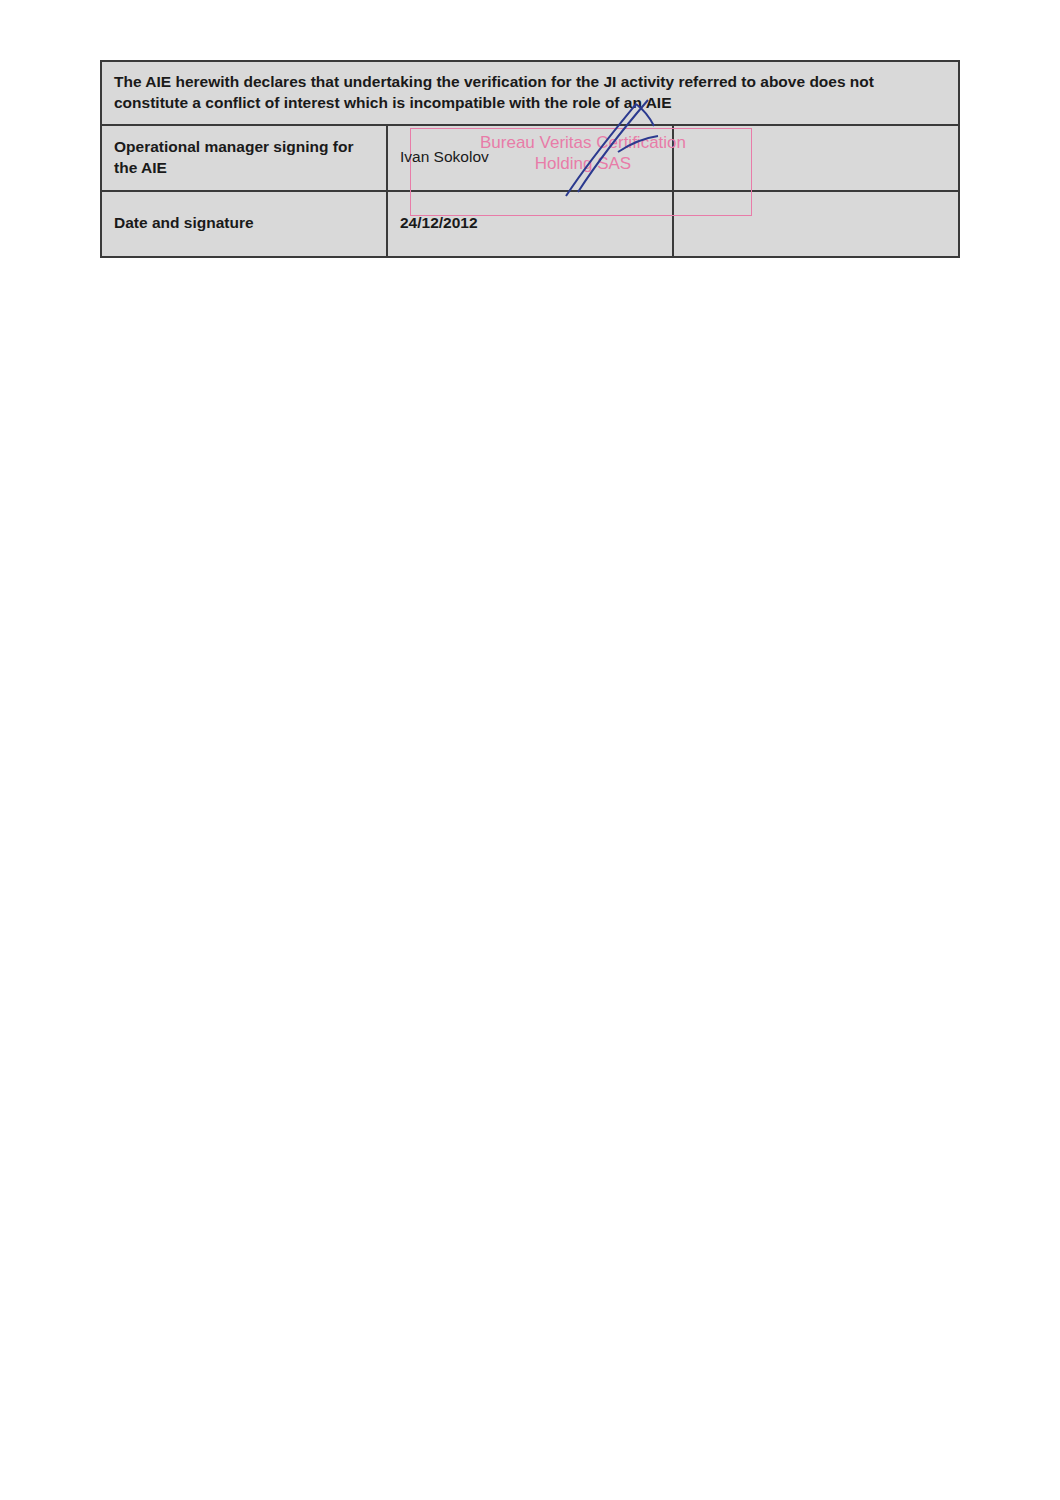| The AIE herewith declares that undertaking the verification for the JI activity referred to above does not constitute a conflict of interest which is incompatible with the role of an AIE |
| Operational manager signing for the AIE | Ivan Sokolov Bureau Veritas Certification Holding SAS | |
| Date and signature | 24/12/2012 | |